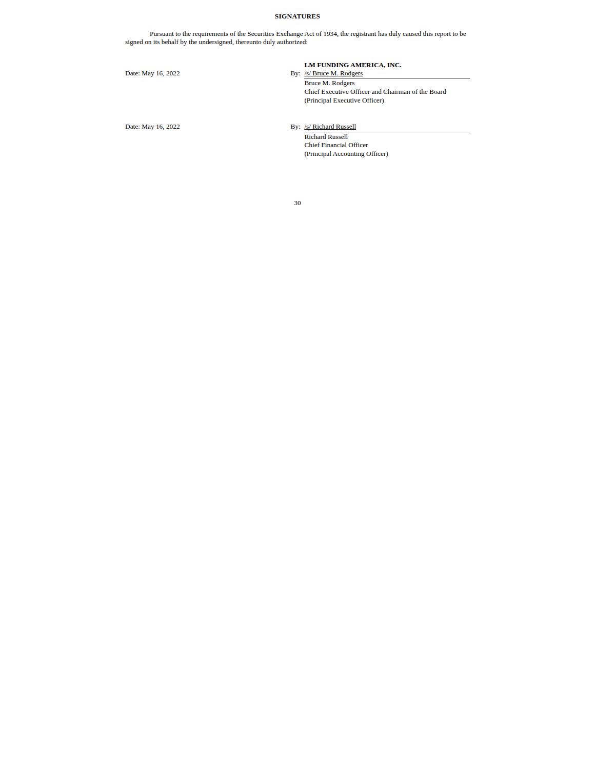SIGNATURES
Pursuant to the requirements of the Securities Exchange Act of 1934, the registrant has duly caused this report to be signed on its behalf by the undersigned, thereunto duly authorized:
| | | LM FUNDING AMERICA, INC. |
| Date: May 16, 2022 | By: | /s/ Bruce M. Rodgers Bruce M. Rodgers Chief Executive Officer and Chairman of the Board (Principal Executive Officer) |
| Date: May 16, 2022 | By: | /s/ Richard Russell Richard Russell Chief Financial Officer (Principal Accounting Officer) |
30